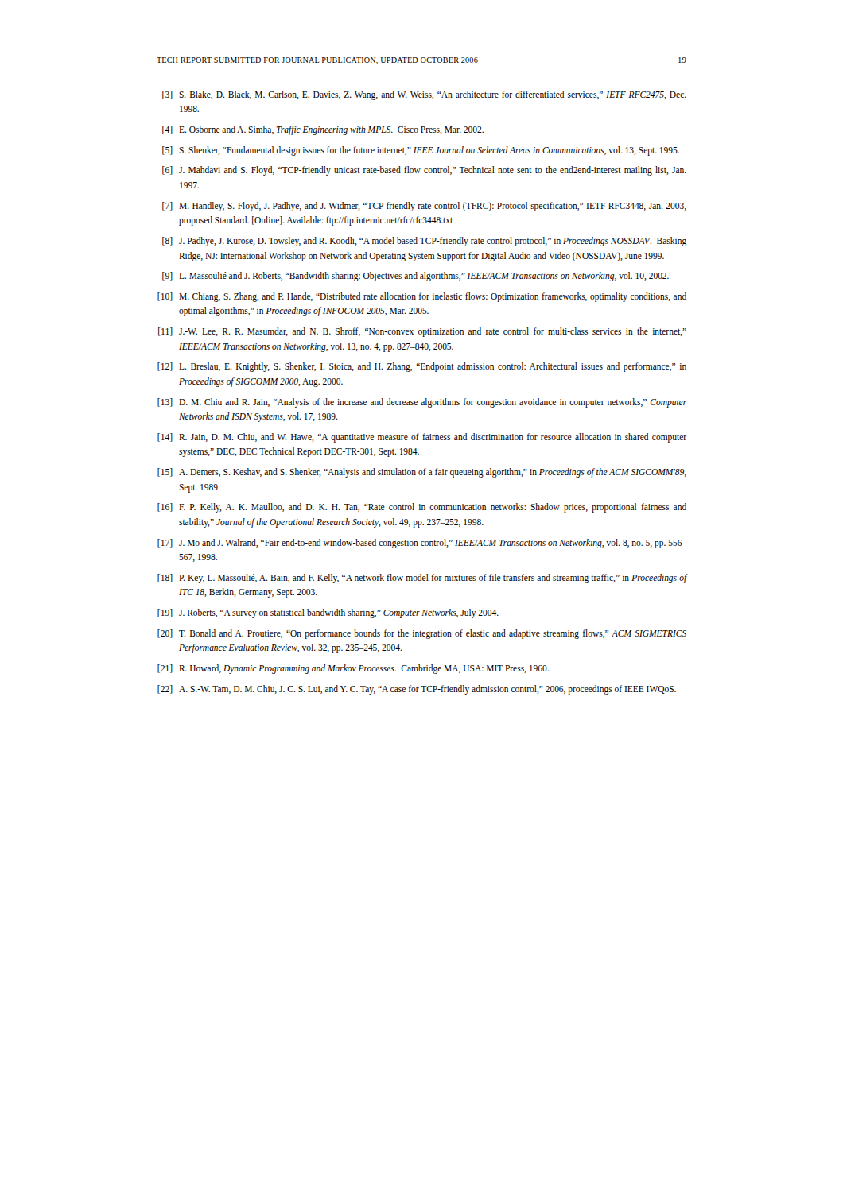Tech report submitted for journal publication, updated October 2006
19
[3] S. Blake, D. Black, M. Carlson, E. Davies, Z. Wang, and W. Weiss, “An architecture for differentiated services,” IETF RFC2475, Dec. 1998.
[4] E. Osborne and A. Simha, Traffic Engineering with MPLS. Cisco Press, Mar. 2002.
[5] S. Shenker, “Fundamental design issues for the future internet,” IEEE Journal on Selected Areas in Communications, vol. 13, Sept. 1995.
[6] J. Mahdavi and S. Floyd, “TCP-friendly unicast rate-based flow control,” Technical note sent to the end2end-interest mailing list, Jan. 1997.
[7] M. Handley, S. Floyd, J. Padhye, and J. Widmer, “TCP friendly rate control (TFRC): Protocol specification,” IETF RFC3448, Jan. 2003, proposed Standard. [Online]. Available: ftp://ftp.internic.net/rfc/rfc3448.txt
[8] J. Padhye, J. Kurose, D. Towsley, and R. Koodli, “A model based TCP-friendly rate control protocol,” in Proceedings NOSSDAV. Basking Ridge, NJ: International Workshop on Network and Operating System Support for Digital Audio and Video (NOSSDAV), June 1999.
[9] L. Massoulié and J. Roberts, “Bandwidth sharing: Objectives and algorithms,” IEEE/ACM Transactions on Networking, vol. 10, 2002.
[10] M. Chiang, S. Zhang, and P. Hande, “Distributed rate allocation for inelastic flows: Optimization frameworks, optimality conditions, and optimal algorithms,” in Proceedings of INFOCOM 2005, Mar. 2005.
[11] J.-W. Lee, R. R. Masumdar, and N. B. Shroff, “Non-convex optimization and rate control for multi-class services in the internet,” IEEE/ACM Transactions on Networking, vol. 13, no. 4, pp. 827–840, 2005.
[12] L. Breslau, E. Knightly, S. Shenker, I. Stoica, and H. Zhang, “Endpoint admission control: Architectural issues and performance,” in Proceedings of SIGCOMM 2000, Aug. 2000.
[13] D. M. Chiu and R. Jain, “Analysis of the increase and decrease algorithms for congestion avoidance in computer networks,” Computer Networks and ISDN Systems, vol. 17, 1989.
[14] R. Jain, D. M. Chiu, and W. Hawe, “A quantitative measure of fairness and discrimination for resource allocation in shared computer systems,” DEC, DEC Technical Report DEC-TR-301, Sept. 1984.
[15] A. Demers, S. Keshav, and S. Shenker, “Analysis and simulation of a fair queueing algorithm,” in Proceedings of the ACM SIGCOMM'89, Sept. 1989.
[16] F. P. Kelly, A. K. Maulloo, and D. K. H. Tan, “Rate control in communication networks: Shadow prices, proportional fairness and stability,” Journal of the Operational Research Society, vol. 49, pp. 237–252, 1998.
[17] J. Mo and J. Walrand, “Fair end-to-end window-based congestion control,” IEEE/ACM Transactions on Networking, vol. 8, no. 5, pp. 556–567, 1998.
[18] P. Key, L. Massoulié, A. Bain, and F. Kelly, “A network flow model for mixtures of file transfers and streaming traffic,” in Proceedings of ITC 18, Berkin, Germany, Sept. 2003.
[19] J. Roberts, “A survey on statistical bandwidth sharing,” Computer Networks, July 2004.
[20] T. Bonald and A. Proutiere, “On performance bounds for the integration of elastic and adaptive streaming flows,” ACM SIGMETRICS Performance Evaluation Review, vol. 32, pp. 235–245, 2004.
[21] R. Howard, Dynamic Programming and Markov Processes. Cambridge MA, USA: MIT Press, 1960.
[22] A. S.-W. Tam, D. M. Chiu, J. C. S. Lui, and Y. C. Tay, “A case for TCP-friendly admission control,” 2006, proceedings of IEEE IWQoS.